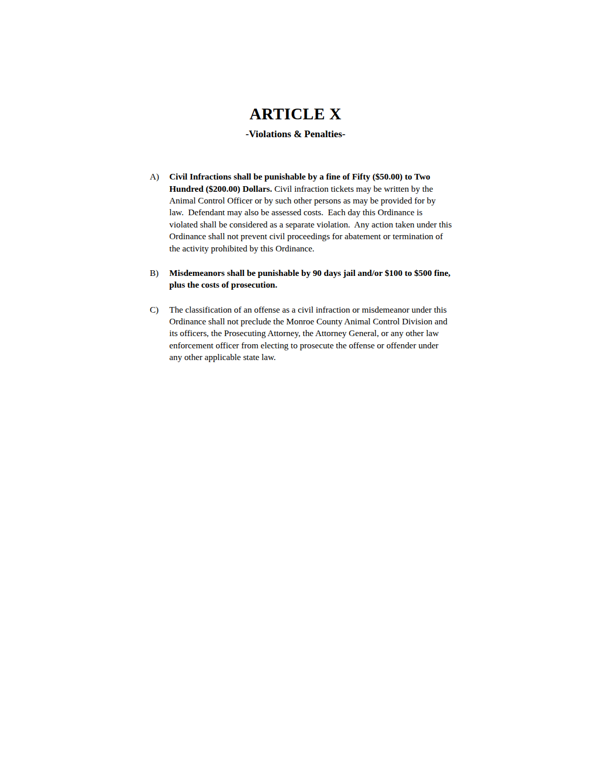ARTICLE X
-Violations & Penalties-
A)
Civil Infractions shall be punishable by a fine of Fifty ($50.00) to Two Hundred ($200.00) Dollars. Civil infraction tickets may be written by the Animal Control Officer or by such other persons as may be provided for by law. Defendant may also be assessed costs. Each day this Ordinance is violated shall be considered as a separate violation. Any action taken under this Ordinance shall not prevent civil proceedings for abatement or termination of the activity prohibited by this Ordinance.
B)
Misdemeanors shall be punishable by 90 days jail and/or $100 to $500 fine, plus the costs of prosecution.
C)
The classification of an offense as a civil infraction or misdemeanor under this Ordinance shall not preclude the Monroe County Animal Control Division and its officers, the Prosecuting Attorney, the Attorney General, or any other law enforcement officer from electing to prosecute the offense or offender under any other applicable state law.